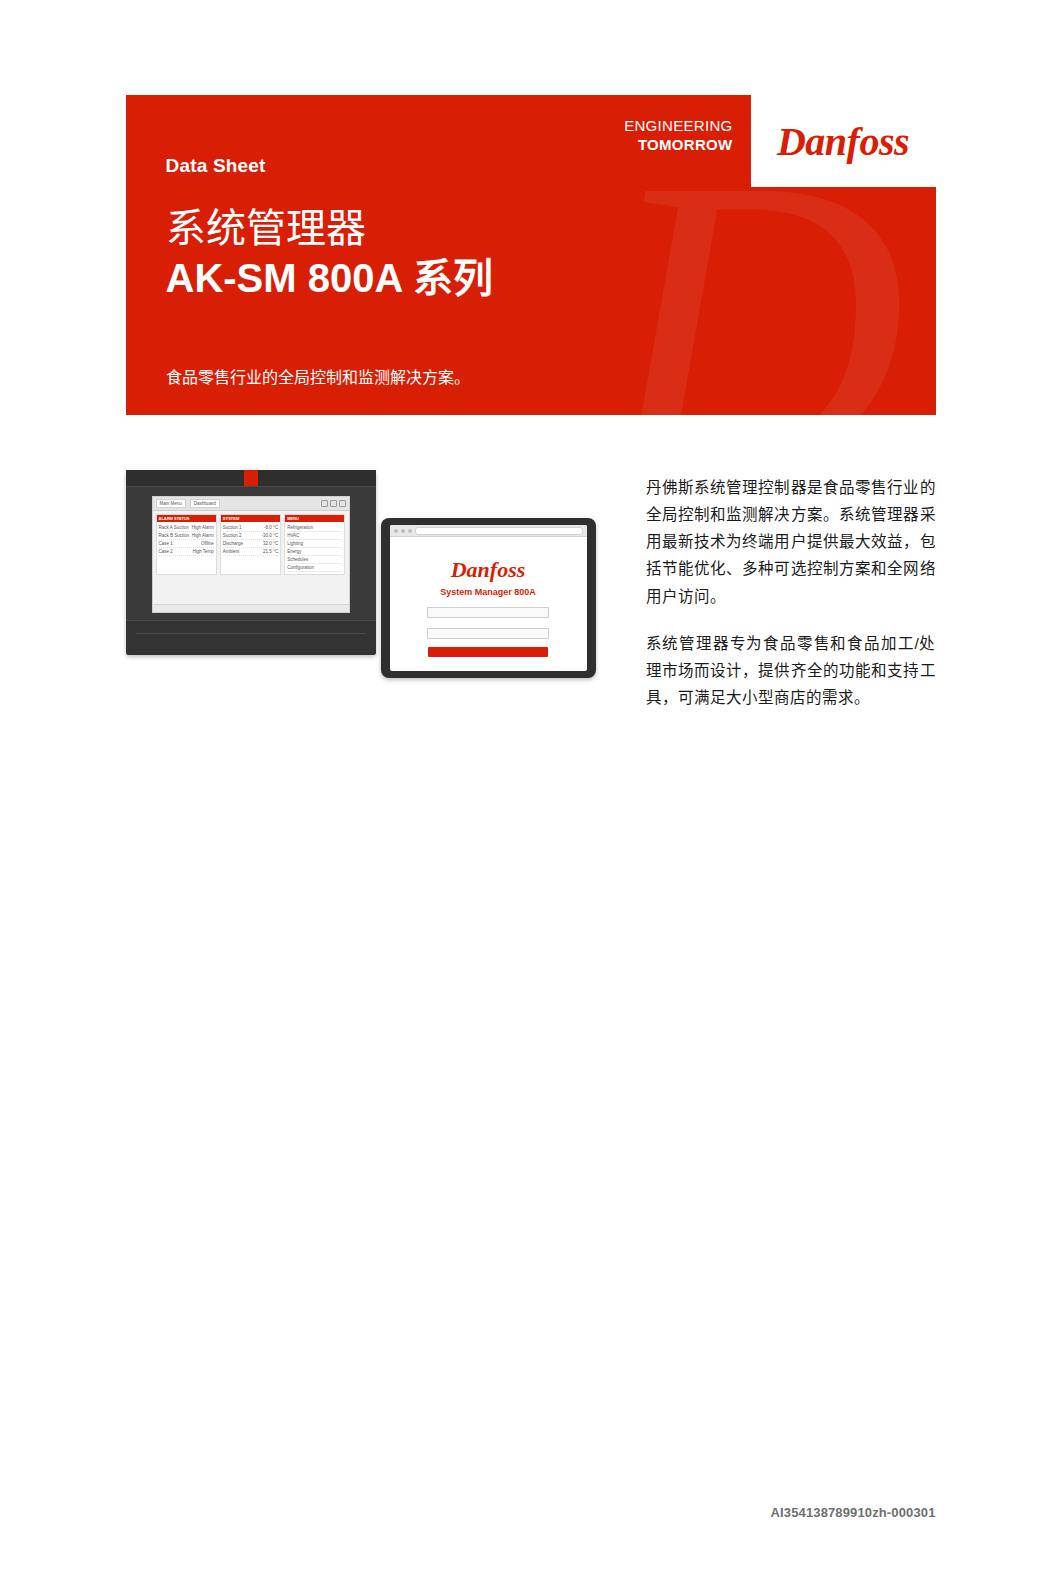ENGINEERINGTOMORROW
Danfoss
Data Sheet
系统管理器 AK-SM 800A 系列
食品零售行业的全局控制和监测解决方案。
Main Menu Dashboard
ALARM STATUS
Rack A Suction High Alarm
Rack B Suction High Alarm
Case 1 Offline
Case 2 High Temp
SYSTEM
Suction 1-8.0 °C
Suction 2-30.0 °C
Discharge 32.0 °C
Ambient 21.5 °C
MENU
Refrigeration
HVAC
Lighting
Energy
Schedules
Configuration
Danfoss
System Manager 800A
丹佛斯系统管理控制器是食品零售行业的全局控制和监测解决方案。系统管理器采用最新技术为终端用户提供最大效益，包括节能优化、多种可选控制方案和全网络用户访问。
系统管理器专为食品零售和食品加工/处理市场而设计，提供齐全的功能和支持工具，可满足大小型商店的需求。
AI354138789910zh-000301